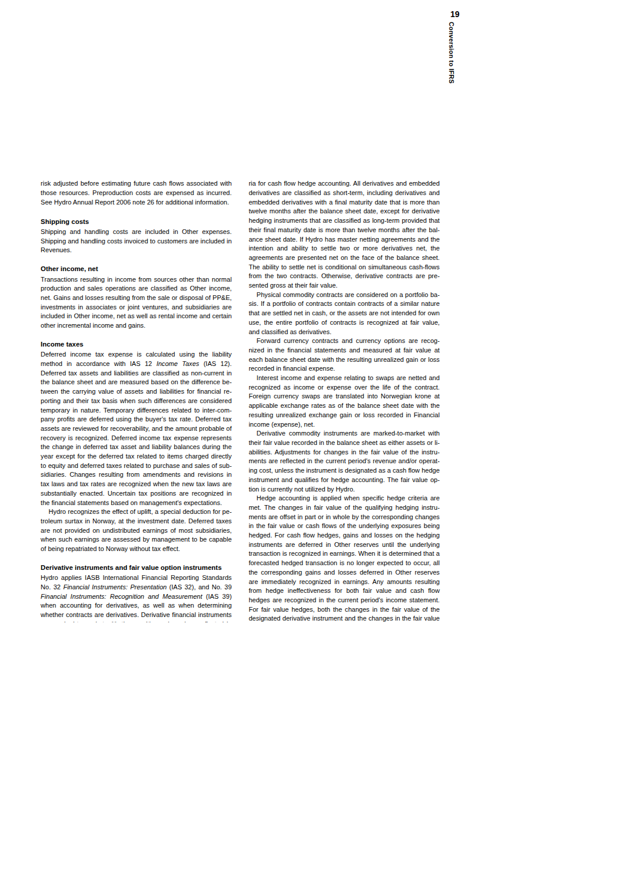19
Conversion to IFRS
risk adjusted before estimating future cash flows associated with those resources. Preproduction costs are expensed as incurred. See Hydro Annual Report 2006 note 26 for additional information.
Shipping costs
Shipping and handling costs are included in Other expenses. Shipping and handling costs invoiced to customers are included in Revenues.
Other income, net
Transactions resulting in income from sources other than normal production and sales operations are classified as Other income, net. Gains and losses resulting from the sale or disposal of PP&E, investments in associates or joint ventures, and subsidiaries are included in Other income, net as well as rental income and certain other incremental income and gains.
Income taxes
Deferred income tax expense is calculated using the liability method in accordance with IAS 12 Income Taxes (IAS 12). Deferred tax assets and liabilities are classified as non-current in the balance sheet and are measured based on the difference between the carrying value of assets and liabilities for financial reporting and their tax basis when such differences are considered temporary in nature. Temporary differences related to inter-company profits are deferred using the buyer's tax rate. Deferred tax assets are reviewed for recoverability, and the amount probable of recovery is recognized. Deferred income tax expense represents the change in deferred tax asset and liability balances during the year except for the deferred tax related to items charged directly to equity and deferred taxes related to purchase and sales of subsidiaries. Changes resulting from amendments and revisions in tax laws and tax rates are recognized when the new tax laws are substantially enacted. Uncertain tax positions are recognized in the financial statements based on management's expectations.
Hydro recognizes the effect of uplift, a special deduction for petroleum surtax in Norway, at the investment date. Deferred taxes are not provided on undistributed earnings of most subsidiaries, when such earnings are assessed by management to be capable of being repatriated to Norway without tax effect.
Derivative instruments and fair value option instruments
Hydro applies IASB International Financial Reporting Standards No. 32 Financial Instruments: Presentation (IAS 32), and No. 39 Financial Instruments: Recognition and Measurement (IAS 39) when accounting for derivatives, as well as when determining whether contracts are derivatives. Derivative financial instruments are marked-to-market with the resulting gain or loss reflected in net financial expense, except when the instruments meet the criteria for cash flow hedge accounting. All derivatives and embedded derivatives are classified as short-term, including derivatives and embedded derivatives with a final maturity date that is more than twelve months after the balance sheet date, except for derivative hedging instruments that are classified as long-term provided that their final maturity date is more than twelve months after the balance sheet date. If Hydro has master netting agreements and the intention and ability to settle two or more derivatives net, the agreements are presented net on the face of the balance sheet. The ability to settle net is conditional on simultaneous cash-flows from the two contracts. Otherwise, derivative contracts are presented gross at their fair value.
Physical commodity contracts are considered on a portfolio basis. If a portfolio of contracts contain contracts of a similar nature that are settled net in cash, or the assets are not intended for own use, the entire portfolio of contracts is recognized at fair value, and classified as derivatives.
Forward currency contracts and currency options are recognized in the financial statements and measured at fair value at each balance sheet date with the resulting unrealized gain or loss recorded in financial expense.
Interest income and expense relating to swaps are netted and recognized as income or expense over the life of the contract. Foreign currency swaps are translated into Norwegian krone at applicable exchange rates as of the balance sheet date with the resulting unrealized exchange gain or loss recorded in Financial income (expense), net.
Derivative commodity instruments are marked-to-market with their fair value recorded in the balance sheet as either assets or liabilities. Adjustments for changes in the fair value of the instruments are reflected in the current period's revenue and/or operating cost, unless the instrument is designated as a cash flow hedge instrument and qualifies for hedge accounting. The fair value option is currently not utilized by Hydro.
Hedge accounting is applied when specific hedge criteria are met. The changes in fair value of the qualifying hedging instruments are offset in part or in whole by the corresponding changes in the fair value or cash flows of the underlying exposures being hedged. For cash flow hedges, gains and losses on the hedging instruments are deferred in Other reserves until the underlying transaction is recognized in earnings. When it is determined that a forecasted hedged transaction is no longer expected to occur, all the corresponding gains and losses deferred in Other reserves are immediately recognized in earnings. Any amounts resulting from hedge ineffectiveness for both fair value and cash flow hedges are recognized in the current period's income statement. For fair value hedges, both the changes in the fair value of the designated derivative instrument and the changes in the fair value of the hedged item are recognized currently in earnings.